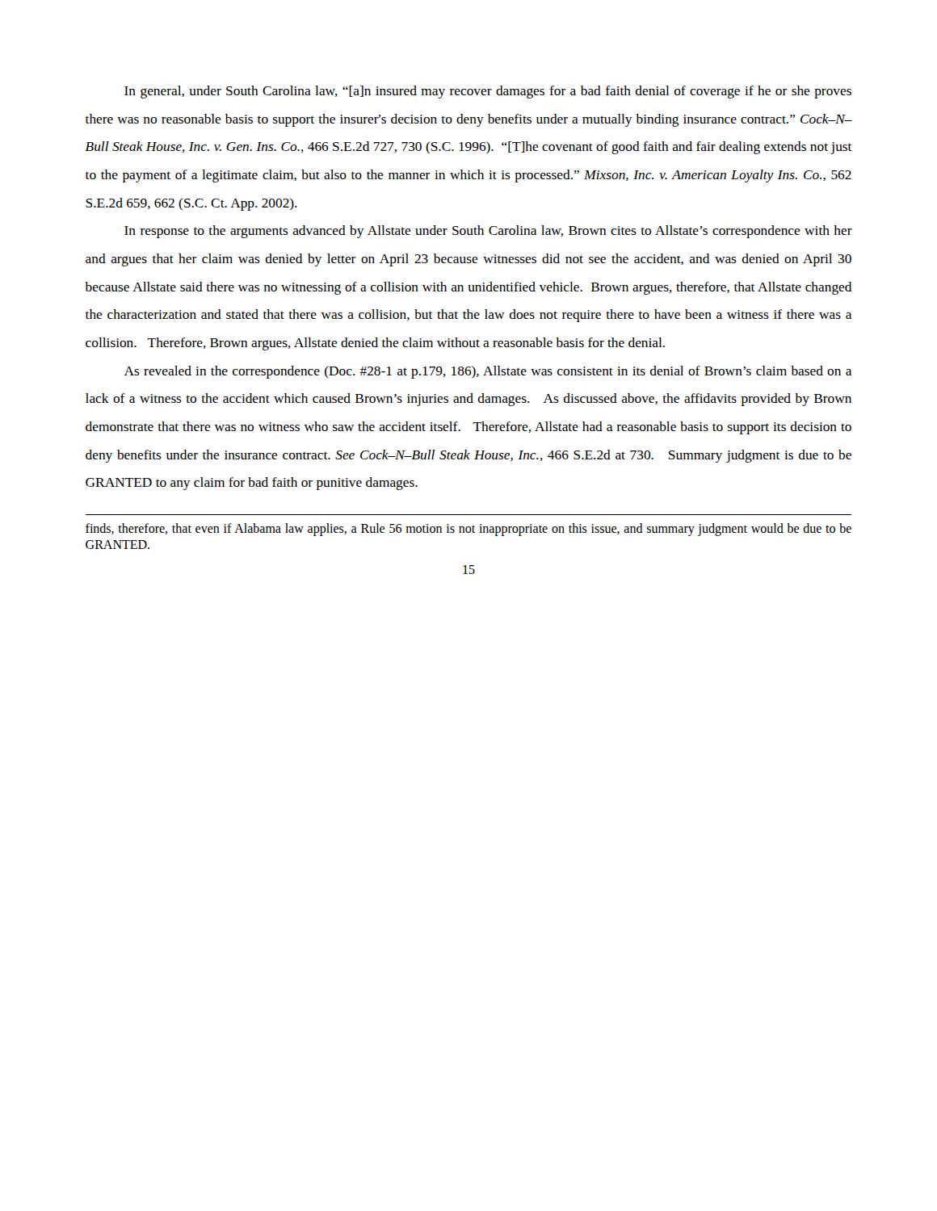In general, under South Carolina law, “[a]n insured may recover damages for a bad faith denial of coverage if he or she proves there was no reasonable basis to support the insurer's decision to deny benefits under a mutually binding insurance contract.” Cock–N–Bull Steak House, Inc. v. Gen. Ins. Co., 466 S.E.2d 727, 730 (S.C. 1996). “[T]he covenant of good faith and fair dealing extends not just to the payment of a legitimate claim, but also to the manner in which it is processed.” Mixson, Inc. v. American Loyalty Ins. Co., 562 S.E.2d 659, 662 (S.C. Ct. App. 2002).
In response to the arguments advanced by Allstate under South Carolina law, Brown cites to Allstate’s correspondence with her and argues that her claim was denied by letter on April 23 because witnesses did not see the accident, and was denied on April 30 because Allstate said there was no witnessing of a collision with an unidentified vehicle. Brown argues, therefore, that Allstate changed the characterization and stated that there was a collision, but that the law does not require there to have been a witness if there was a collision. Therefore, Brown argues, Allstate denied the claim without a reasonable basis for the denial.
As revealed in the correspondence (Doc. #28-1 at p.179, 186), Allstate was consistent in its denial of Brown’s claim based on a lack of a witness to the accident which caused Brown’s injuries and damages. As discussed above, the affidavits provided by Brown demonstrate that there was no witness who saw the accident itself. Therefore, Allstate had a reasonable basis to support its decision to deny benefits under the insurance contract. See Cock–N–Bull Steak House, Inc., 466 S.E.2d at 730. Summary judgment is due to be GRANTED to any claim for bad faith or punitive damages.
finds, therefore, that even if Alabama law applies, a Rule 56 motion is not inappropriate on this issue, and summary judgment would be due to be GRANTED.
15